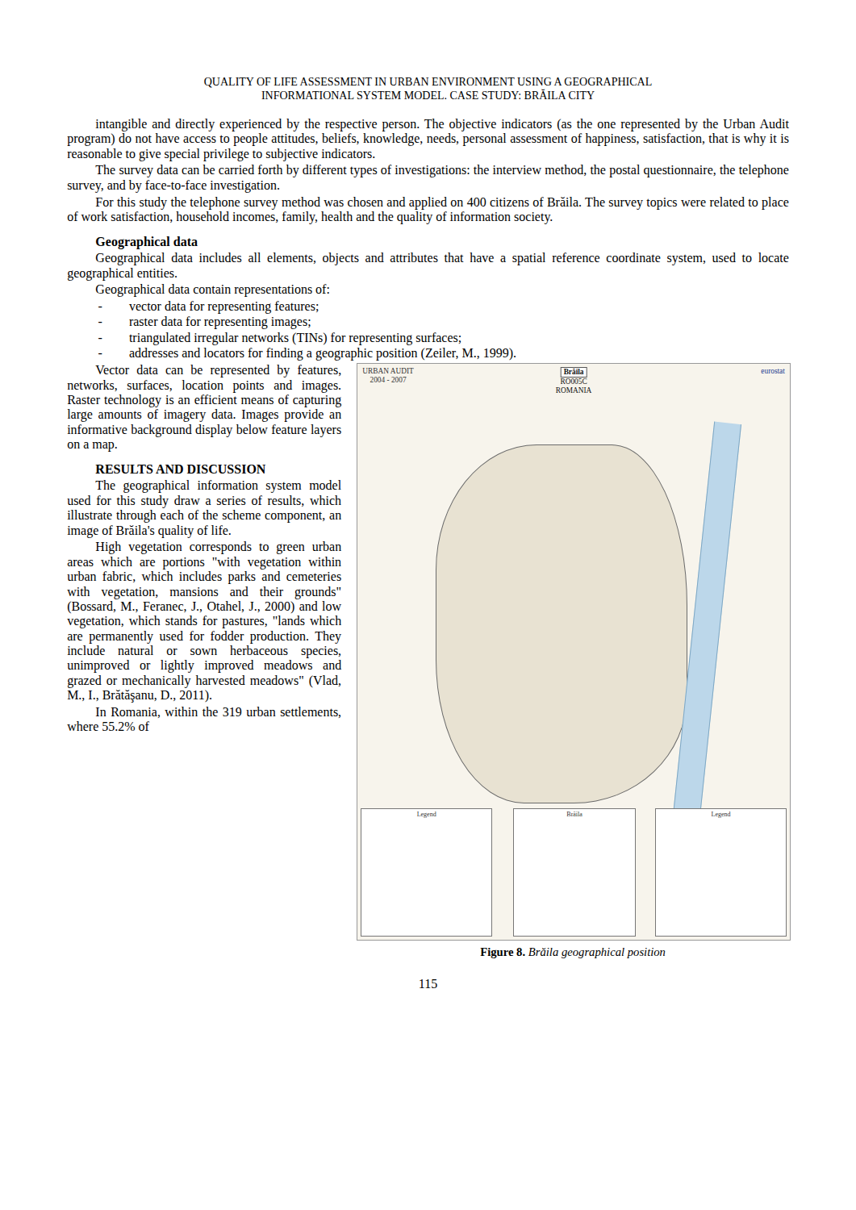Quality of Life Assessment in Urban Environment Using a Geographical
Informational System Model. Case Study: Brăila City
intangible and directly experienced by the respective person. The objective indicators (as the one represented by the Urban Audit program) do not have access to people attitudes, beliefs, knowledge, needs, personal assessment of happiness, satisfaction, that is why it is reasonable to give special privilege to subjective indicators.
The survey data can be carried forth by different types of investigations: the interview method, the postal questionnaire, the telephone survey, and by face-to-face investigation.
For this study the telephone survey method was chosen and applied on 400 citizens of Brăila. The survey topics were related to place of work satisfaction, household incomes, family, health and the quality of information society.
Geographical data
Geographical data includes all elements, objects and attributes that have a spatial reference coordinate system, used to locate geographical entities.
Geographical data contain representations of:
vector data for representing features;
raster data for representing images;
triangulated irregular networks (TINs) for representing surfaces;
addresses and locators for finding a geographic position (Zeiler, M., 1999).
Vector data can be represented by features, networks, surfaces, location points and images. Raster technology is an efficient means of capturing large amounts of imagery data. Images provide an informative background display below feature layers on a map.
Results and discussion
The geographical information system model used for this study draw a series of results, which illustrate through each of the scheme component, an image of Brăila's quality of life.
High vegetation corresponds to green urban areas which are portions "with vegetation within urban fabric, which includes parks and cemeteries with vegetation, mansions and their grounds" (Bossard, M., Feranec, J., Otahel, J., 2000) and low vegetation, which stands for pastures, "lands which are permanently used for fodder production. They include natural or sown herbaceous species, unimproved or lightly improved meadows and grazed or mechanically harvested meadows" (Vlad, M., I., Brătăşanu, D., 2011).
In Romania, within the 319 urban settlements, where 55.2% of
URBAN AUDIT
2004 - 2007
Brăila
RO005C
ROMANIA
eurostat
Legend
Brăila
Legend
Figure 8. Brăila geographical position
115